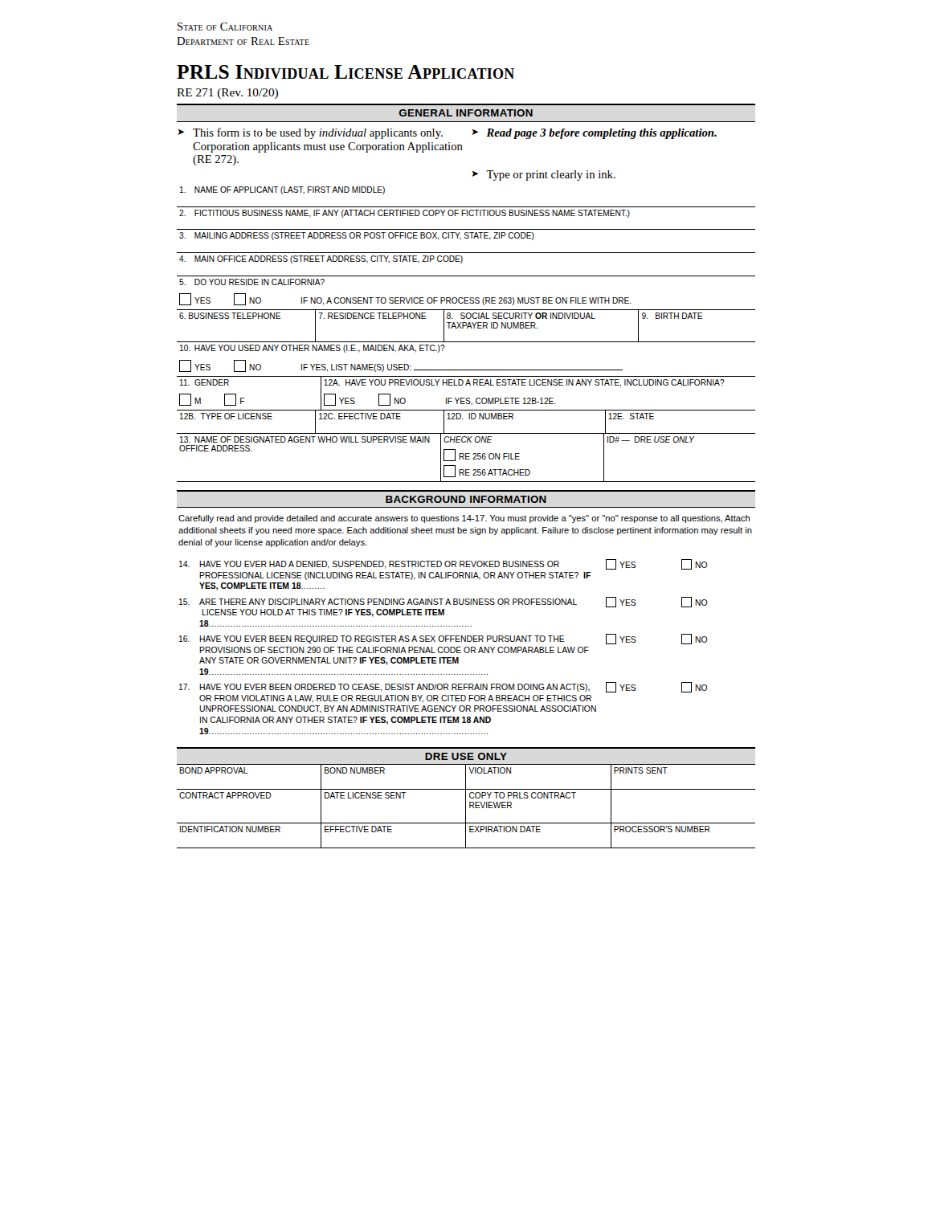State of California
Department of Real Estate
PRLS Individual License Application
RE 271 (Rev. 10/20)
GENERAL INFORMATION
| ➤ | This form is to be used by individual applicants only. Corporation applicants must use Corporation Application (RE 272). | ➤ | Read page 3 before completing this application. |
| | | ➤ | Type or print clearly in ink. |
| 1. NAME OF APPLICANT (LAST, FIRST AND MIDDLE) |
| 2. FICTITIOUS BUSINESS NAME, IF ANY (ATTACH CERTIFIED COPY OF FICTITIOUS BUSINESS NAME STATEMENT.) |
| 3. MAILING ADDRESS (STREET ADDRESS OR POST OFFICE BOX, CITY, STATE, ZIP CODE) |
| 4. MAIN OFFICE ADDRESS (STREET ADDRESS, CITY, STATE, ZIP CODE) |
| 5. DO YOU RESIDE IN CALIFORNIA? YES NO IF NO, A CONSENT TO SERVICE OF PROCESS (RE 263) MUST BE ON FILE WITH DRE. |
| 6. BUSINESS TELEPHONE | 7. RESIDENCE TELEPHONE | 8. SOCIAL SECURITY OR INDIVIDUAL TAXPAYER ID NUMBER. | 9. BIRTH DATE |
| 10. HAVE YOU USED ANY OTHER NAMES (I.E., MAIDEN, AKA, ETC.)? YES NO IF YES, LIST NAME(S) USED: |
| 11. GENDER M F | 12A. HAVE YOU PREVIOUSLY HELD A REAL ESTATE LICENSE IN ANY STATE, INCLUDING CALIFORNIA? YES NO IF YES, COMPLETE 12B-12E. |
| 12B. TYPE OF LICENSE | 12C. EFECTIVE DATE | 12D. ID NUMBER | 12E. STATE |
| 13. NAME OF DESIGNATED AGENT WHO WILL SUPERVISE MAIN OFFICE ADDRESS. | CHECK ONE RE 256 ON FILE RE 256 ATTACHED | ID# — DRE USE ONLY |
BACKGROUND INFORMATION
Carefully read and provide detailed and accurate answers to questions 14-17. You must provide a "yes" or "no" response to all questions, Attach additional sheets if you need more space. Each additional sheet must be sign by applicant. Failure to disclose pertinent information may result in denial of your license application and/or delays.
| 14. | HAVE YOU EVER HAD A DENIED, SUSPENDED, RESTRICTED OR REVOKED BUSINESS OR PROFESSIONAL LICENSE (INCLUDING REAL ESTATE), IN CALIFORNIA, OR ANY OTHER STATE? IF YES, COMPLETE ITEM 18 ......... | YES | NO |
| 15. | ARE THERE ANY DISCIPLINARY ACTIONS PENDING AGAINST A BUSINESS OR PROFESSIONAL LICENSE YOU HOLD AT THIS TIME? IF YES, COMPLETE ITEM 18 ................................................................................................. | YES | NO |
| 16. | HAVE YOU EVER BEEN REQUIRED TO REGISTER AS A SEX OFFENDER PURSUANT TO THE PROVISIONS OF SECTION 290 OF THE CALIFORNIA PENAL CODE OR ANY COMPARABLE LAW OF ANY STATE OR GOVERNMENTAL UNIT? IF YES, COMPLETE ITEM 19 ....................................................................................................... | YES | NO |
| 17. | HAVE YOU EVER BEEN ORDERED TO CEASE, DESIST AND/OR REFRAIN FROM DOING AN ACT(S), OR FROM VIOLATING A LAW, RULE OR REGULATION BY, OR CITED FOR A BREACH OF ETHICS OR UNPROFESSIONAL CONDUCT, BY AN ADMINISTRATIVE AGENCY OR PROFESSIONAL ASSOCIATION IN CALIFORNIA OR ANY OTHER STATE? IF YES, COMPLETE ITEM 18 AND 19 ....................................................................................................... | YES | NO |
DRE USE ONLY
| BOND APPROVAL | BOND NUMBER | VIOLATION | PRINTS SENT |
| CONTRACT APPROVED | DATE LICENSE SENT | COPY TO PRLS CONTRACT REVIEWER | |
| IDENTIFICATION NUMBER | EFFECTIVE DATE | EXPIRATION DATE | PROCESSOR'S NUMBER |